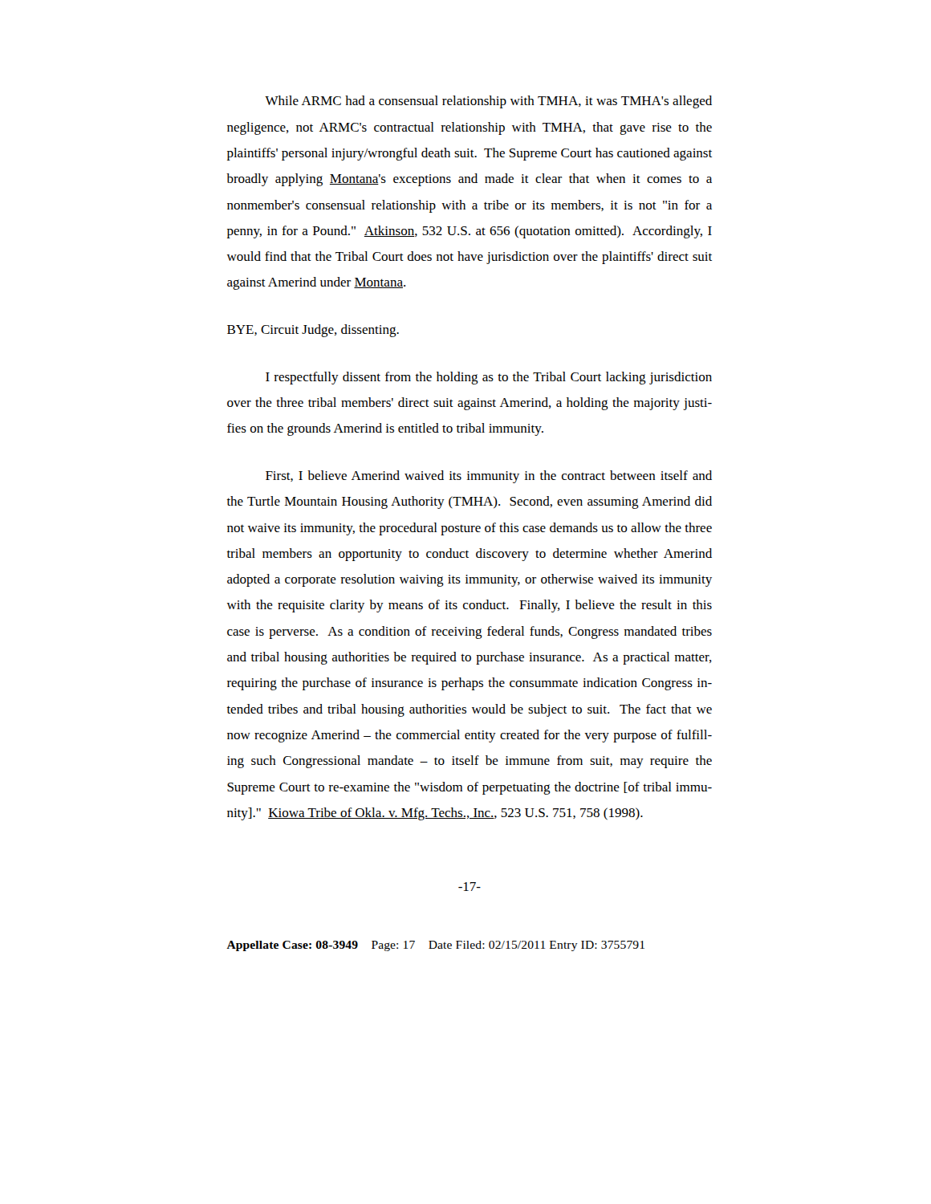While ARMC had a consensual relationship with TMHA, it was TMHA's alleged negligence, not ARMC's contractual relationship with TMHA, that gave rise to the plaintiffs' personal injury/wrongful death suit. The Supreme Court has cautioned against broadly applying Montana's exceptions and made it clear that when it comes to a nonmember's consensual relationship with a tribe or its members, it is not "in for a penny, in for a Pound." Atkinson, 532 U.S. at 656 (quotation omitted). Accordingly, I would find that the Tribal Court does not have jurisdiction over the plaintiffs' direct suit against Amerind under Montana.
BYE, Circuit Judge, dissenting.
I respectfully dissent from the holding as to the Tribal Court lacking jurisdiction over the three tribal members' direct suit against Amerind, a holding the majority justifies on the grounds Amerind is entitled to tribal immunity.
First, I believe Amerind waived its immunity in the contract between itself and the Turtle Mountain Housing Authority (TMHA). Second, even assuming Amerind did not waive its immunity, the procedural posture of this case demands us to allow the three tribal members an opportunity to conduct discovery to determine whether Amerind adopted a corporate resolution waiving its immunity, or otherwise waived its immunity with the requisite clarity by means of its conduct. Finally, I believe the result in this case is perverse. As a condition of receiving federal funds, Congress mandated tribes and tribal housing authorities be required to purchase insurance. As a practical matter, requiring the purchase of insurance is perhaps the consummate indication Congress intended tribes and tribal housing authorities would be subject to suit. The fact that we now recognize Amerind – the commercial entity created for the very purpose of fulfilling such Congressional mandate – to itself be immune from suit, may require the Supreme Court to re-examine the "wisdom of perpetuating the doctrine [of tribal immunity]." Kiowa Tribe of Okla. v. Mfg. Techs., Inc., 523 U.S. 751, 758 (1998).
-17-
Appellate Case: 08-3949 Page: 17 Date Filed: 02/15/2011 Entry ID: 3755791